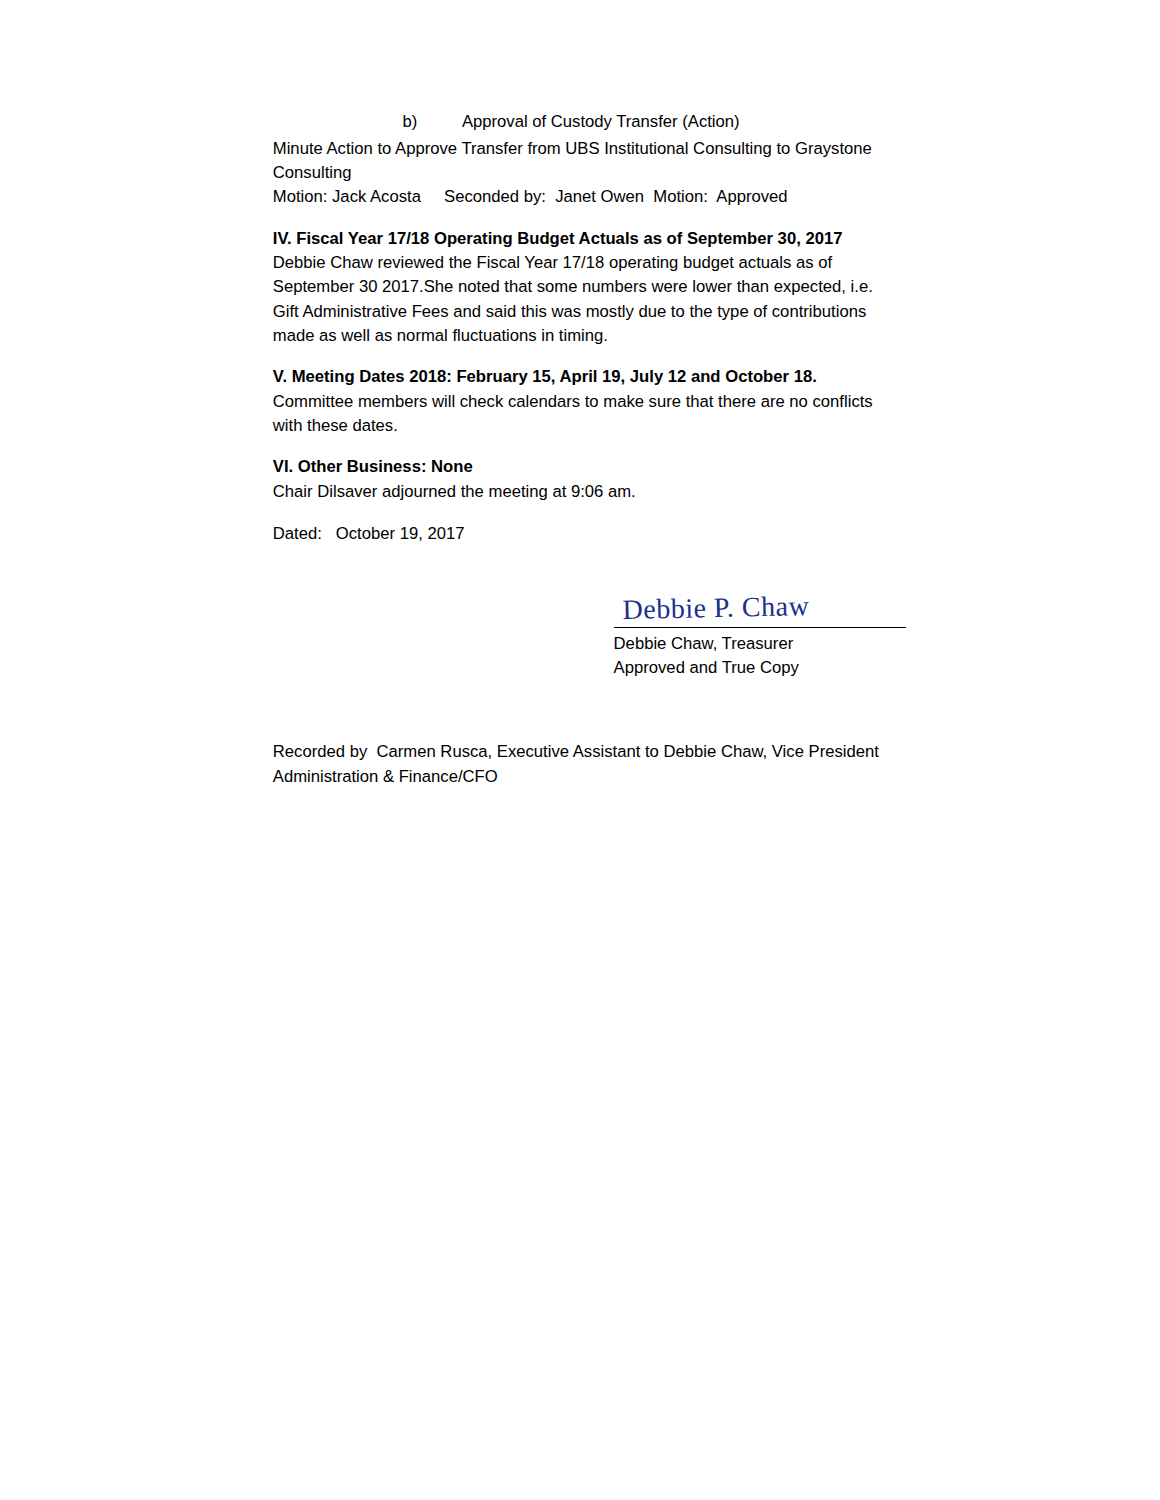b) Approval of Custody Transfer (Action)
Minute Action to Approve Transfer from UBS Institutional Consulting to Graystone Consulting
Motion: Jack Acosta Seconded by: Janet Owen Motion: Approved
IV. Fiscal Year 17/18 Operating Budget Actuals as of September 30, 2017
Debbie Chaw reviewed the Fiscal Year 17/18 operating budget actuals as of September 30 2017.She noted that some numbers were lower than expected, i.e. Gift Administrative Fees and said this was mostly due to the type of contributions made as well as normal fluctuations in timing.
V. Meeting Dates 2018: February 15, April 19, July 12 and October 18.
Committee members will check calendars to make sure that there are no conflicts with these dates.
VI. Other Business: None
Chair Dilsaver adjourned the meeting at 9:06 am.
Dated: October 19, 2017
Debbie P. Chaw
Debbie Chaw, Treasurer
Approved and True Copy
Recorded by Carmen Rusca, Executive Assistant to Debbie Chaw, Vice President Administration & Finance/CFO